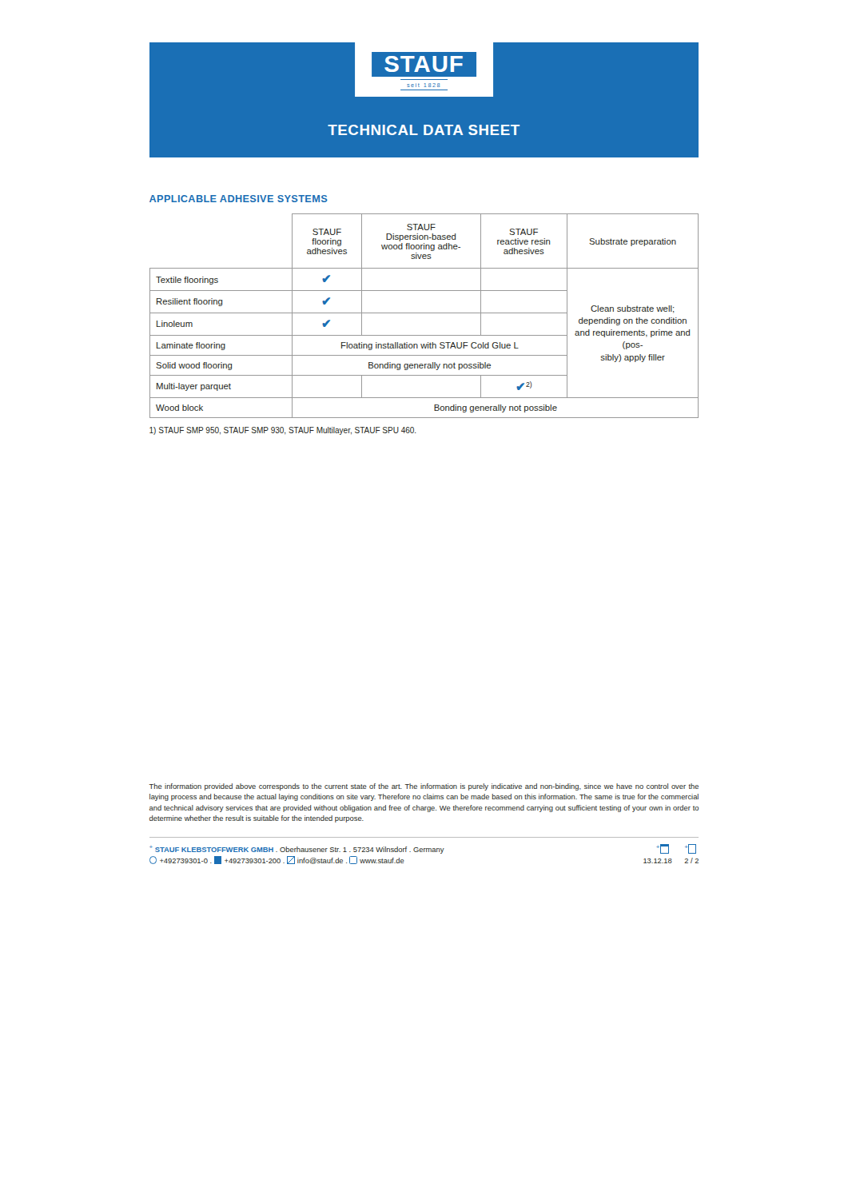STAUF
seit 1828
TECHNICAL DATA SHEET
Applicable adhesive systems
| | STAUF flooring adhesives | STAUF Dispersion-based wood flooring adhe- sives | STAUF reactive resin adhesives | Substrate preparation |
| --- | --- | --- | --- | --- |
| Textile floorings | ✔ | | | Clean substrate well; depending on the condition and requirements, prime and (pos- sibly) apply filler |
| Resilient flooring | ✔ | | |
| Linoleum | ✔ | | |
| Laminate flooring | Floating installation with STAUF Cold Glue L |
| Solid wood flooring | Bonding generally not possible |
| Multi-layer parquet | | | ✔ 2) |
| Wood block | Bonding generally not possible |
1) STAUF SMP 950, STAUF SMP 930, STAUF Multilayer, STAUF SPU 460.
The information provided above corresponds to the current state of the art. The information is purely indicative and non-binding, since we have no control over the laying process and because the actual laying conditions on site vary. Therefore no claims can be made based on this information. The same is true for the commercial and technical advisory services that are provided without obligation and free of charge. We therefore recommend carrying out sufficient testing of your own in order to determine whether the result is suitable for the intended purpose.
+ STAUF KLEBSTOFFWERK GMBH . Oberhausener Str. 1 . 57234 Wilnsdorf . Germany
+492739301-0 . +492739301-200 . info@stauf.de . www.stauf.de
+ +
13.12.18 2 / 2